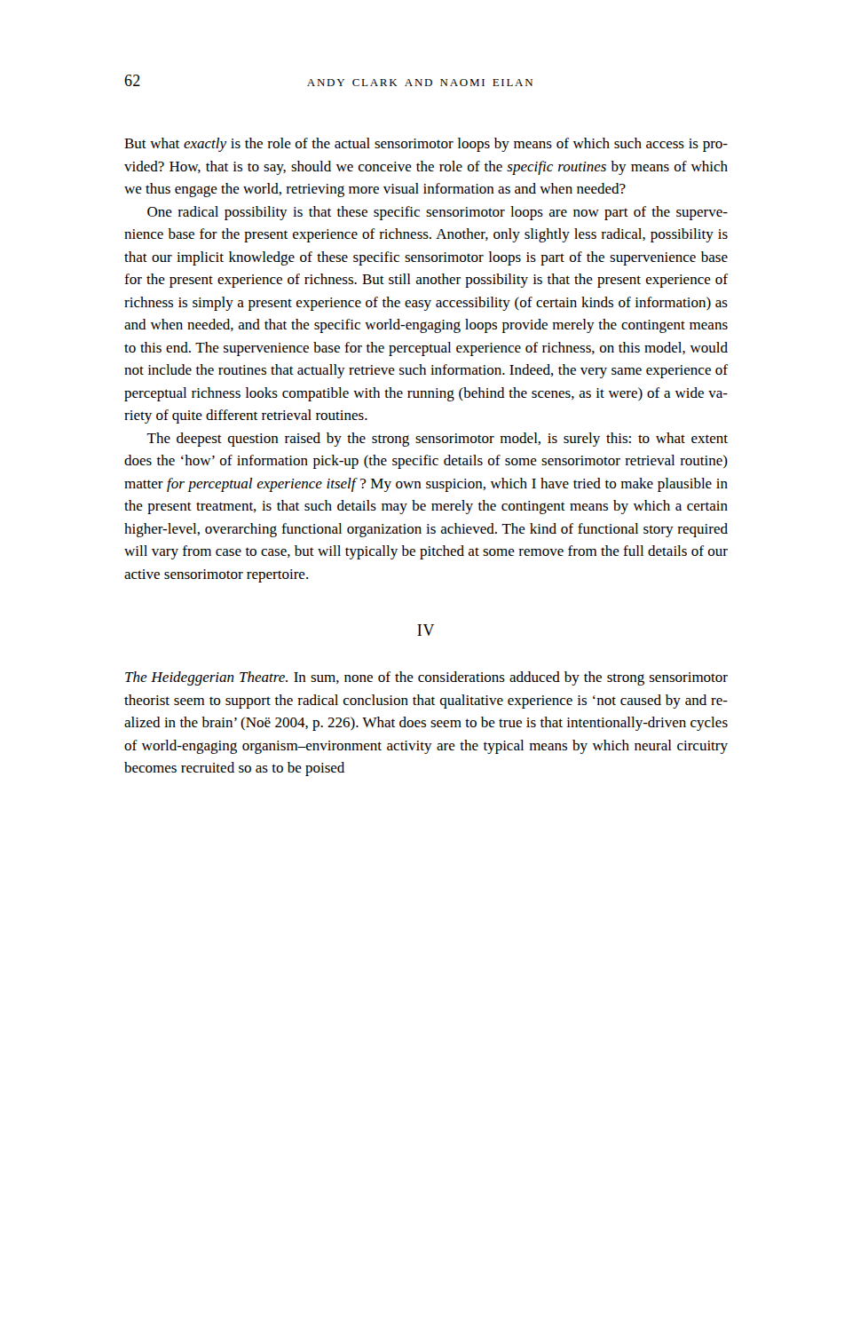62 Andy Clark and Naomi Eilan
But what exactly is the role of the actual sensorimotor loops by means of which such access is provided? How, that is to say, should we conceive the role of the specific routines by means of which we thus engage the world, retrieving more visual information as and when needed?
One radical possibility is that these specific sensorimotor loops are now part of the supervenience base for the present experience of richness. Another, only slightly less radical, possibility is that our implicit knowledge of these specific sensorimotor loops is part of the supervenience base for the present experience of richness. But still another possibility is that the present experience of richness is simply a present experience of the easy accessibility (of certain kinds of information) as and when needed, and that the specific world-engaging loops provide merely the contingent means to this end. The supervenience base for the perceptual experience of richness, on this model, would not include the routines that actually retrieve such information. Indeed, the very same experience of perceptual richness looks compatible with the running (behind the scenes, as it were) of a wide variety of quite different retrieval routines.
The deepest question raised by the strong sensorimotor model, is surely this: to what extent does the ‘how’ of information pick-up (the specific details of some sensorimotor retrieval routine) matter for perceptual experience itself ? My own suspicion, which I have tried to make plausible in the present treatment, is that such details may be merely the contingent means by which a certain higher-level, overarching functional organization is achieved. The kind of functional story required will vary from case to case, but will typically be pitched at some remove from the full details of our active sensorimotor repertoire.
IV
The Heideggerian Theatre. In sum, none of the considerations adduced by the strong sensorimotor theorist seem to support the radical conclusion that qualitative experience is ‘not caused by and realized in the brain’ (Noë 2004, p. 226). What does seem to be true is that intentionally-driven cycles of world-engaging organism–environment activity are the typical means by which neural circuitry becomes recruited so as to be poised